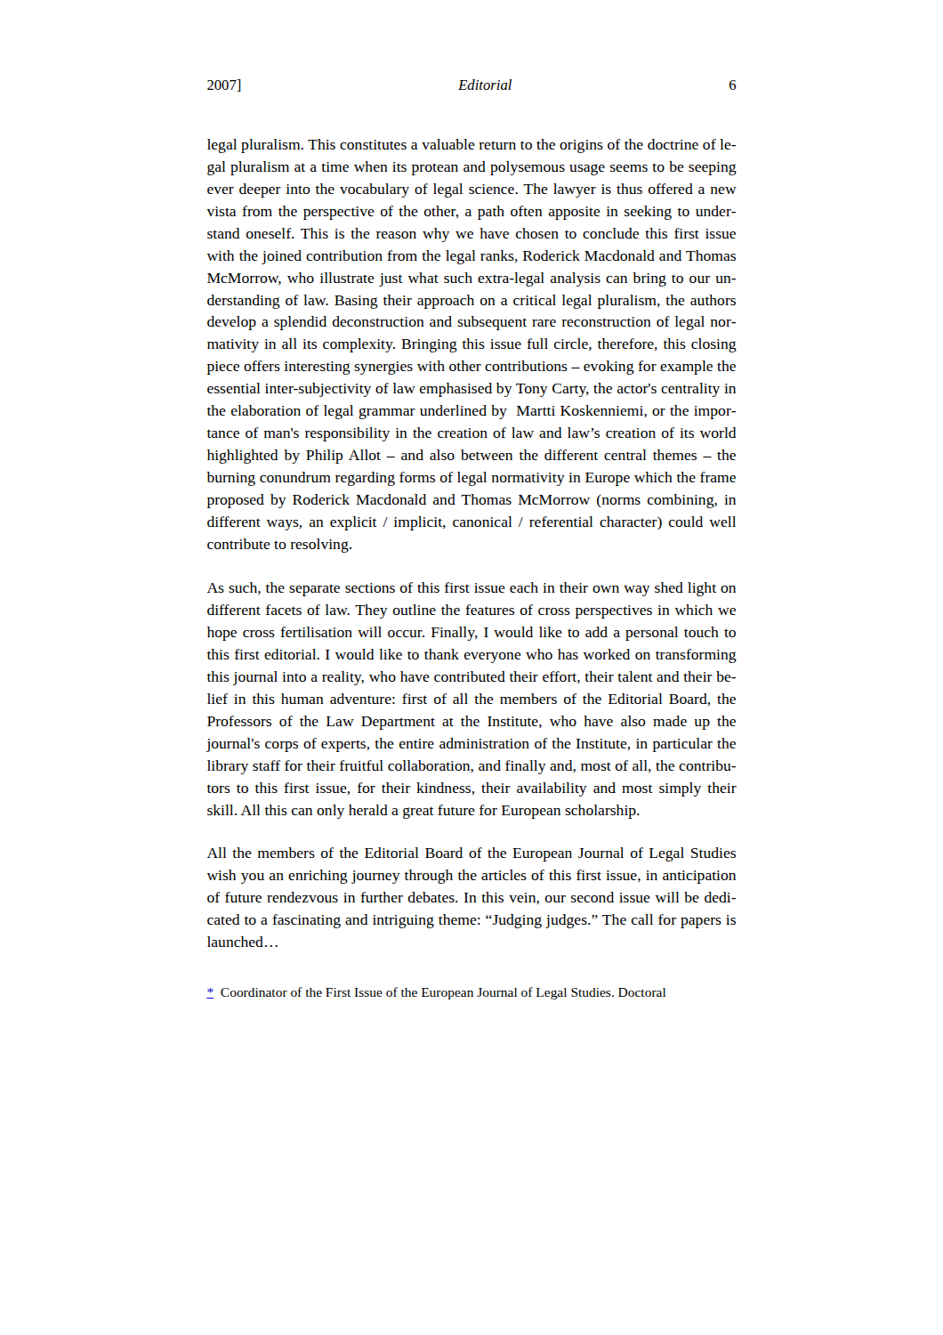2007] Editorial 6
legal pluralism. This constitutes a valuable return to the origins of the doctrine of legal pluralism at a time when its protean and polysemous usage seems to be seeping ever deeper into the vocabulary of legal science. The lawyer is thus offered a new vista from the perspective of the other, a path often apposite in seeking to understand oneself. This is the reason why we have chosen to conclude this first issue with the joined contribution from the legal ranks, Roderick Macdonald and Thomas McMorrow, who illustrate just what such extra-legal analysis can bring to our understanding of law. Basing their approach on a critical legal pluralism, the authors develop a splendid deconstruction and subsequent rare reconstruction of legal normativity in all its complexity. Bringing this issue full circle, therefore, this closing piece offers interesting synergies with other contributions – evoking for example the essential inter-subjectivity of law emphasised by Tony Carty, the actor's centrality in the elaboration of legal grammar underlined by Martti Koskenniemi, or the importance of man's responsibility in the creation of law and law’s creation of its world highlighted by Philip Allot – and also between the different central themes – the burning conundrum regarding forms of legal normativity in Europe which the frame proposed by Roderick Macdonald and Thomas McMorrow (norms combining, in different ways, an explicit / implicit, canonical / referential character) could well contribute to resolving.
As such, the separate sections of this first issue each in their own way shed light on different facets of law. They outline the features of cross perspectives in which we hope cross fertilisation will occur. Finally, I would like to add a personal touch to this first editorial. I would like to thank everyone who has worked on transforming this journal into a reality, who have contributed their effort, their talent and their belief in this human adventure: first of all the members of the Editorial Board, the Professors of the Law Department at the Institute, who have also made up the journal's corps of experts, the entire administration of the Institute, in particular the library staff for their fruitful collaboration, and finally and, most of all, the contributors to this first issue, for their kindness, their availability and most simply their skill. All this can only herald a great future for European scholarship.
All the members of the Editorial Board of the European Journal of Legal Studies wish you an enriching journey through the articles of this first issue, in anticipation of future rendezvous in further debates. In this vein, our second issue will be dedicated to a fascinating and intriguing theme: “Judging judges.” The call for papers is launched…
* Coordinator of the First Issue of the European Journal of Legal Studies. Doctoral